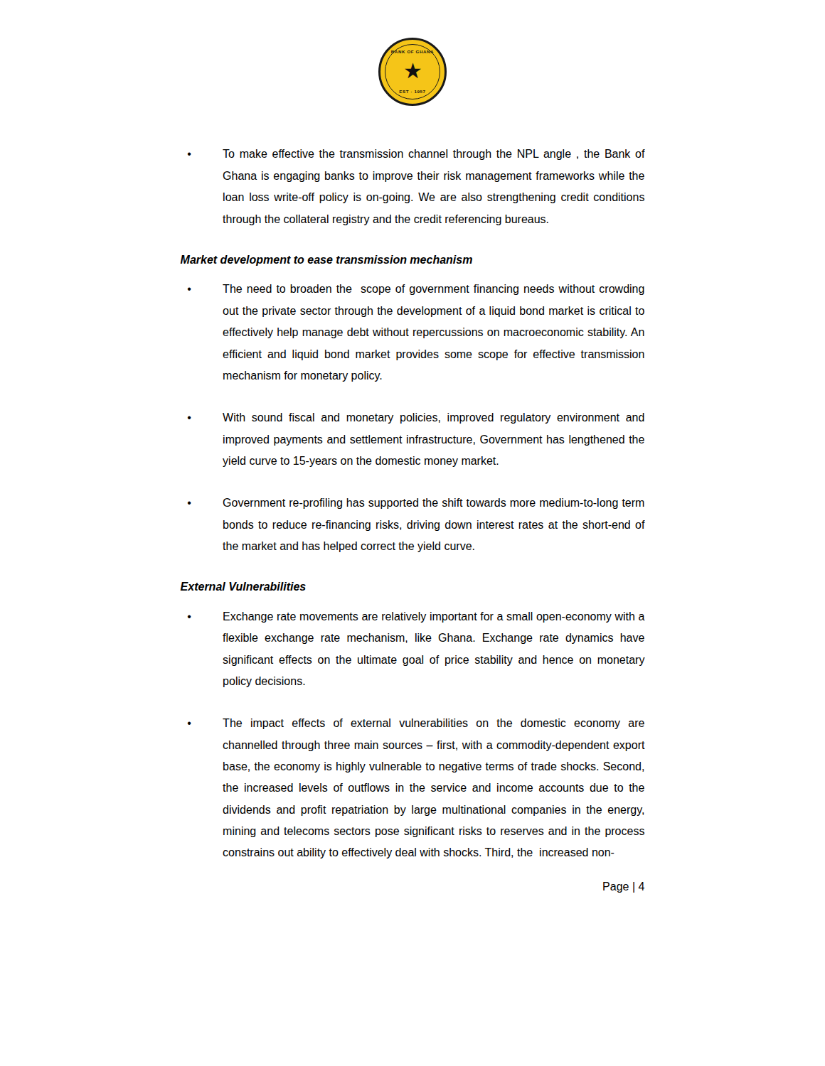BANK OF GHANA ★ EST · 1957
To make effective the transmission channel through the NPL angle , the Bank of Ghana is engaging banks to improve their risk management frameworks while the loan loss write-off policy is on-going. We are also strengthening credit conditions through the collateral registry and the credit referencing bureaus.
Market development to ease transmission mechanism
The need to broaden the scope of government financing needs without crowding out the private sector through the development of a liquid bond market is critical to effectively help manage debt without repercussions on macroeconomic stability. An efficient and liquid bond market provides some scope for effective transmission mechanism for monetary policy.
With sound fiscal and monetary policies, improved regulatory environment and improved payments and settlement infrastructure, Government has lengthened the yield curve to 15-years on the domestic money market.
Government re-profiling has supported the shift towards more medium-to-long term bonds to reduce re-financing risks, driving down interest rates at the short-end of the market and has helped correct the yield curve.
External Vulnerabilities
Exchange rate movements are relatively important for a small open-economy with a flexible exchange rate mechanism, like Ghana. Exchange rate dynamics have significant effects on the ultimate goal of price stability and hence on monetary policy decisions.
The impact effects of external vulnerabilities on the domestic economy are channelled through three main sources – first, with a commodity-dependent export base, the economy is highly vulnerable to negative terms of trade shocks. Second, the increased levels of outflows in the service and income accounts due to the dividends and profit repatriation by large multinational companies in the energy, mining and telecoms sectors pose significant risks to reserves and in the process constrains out ability to effectively deal with shocks. Third, the increased non-
Page | 4